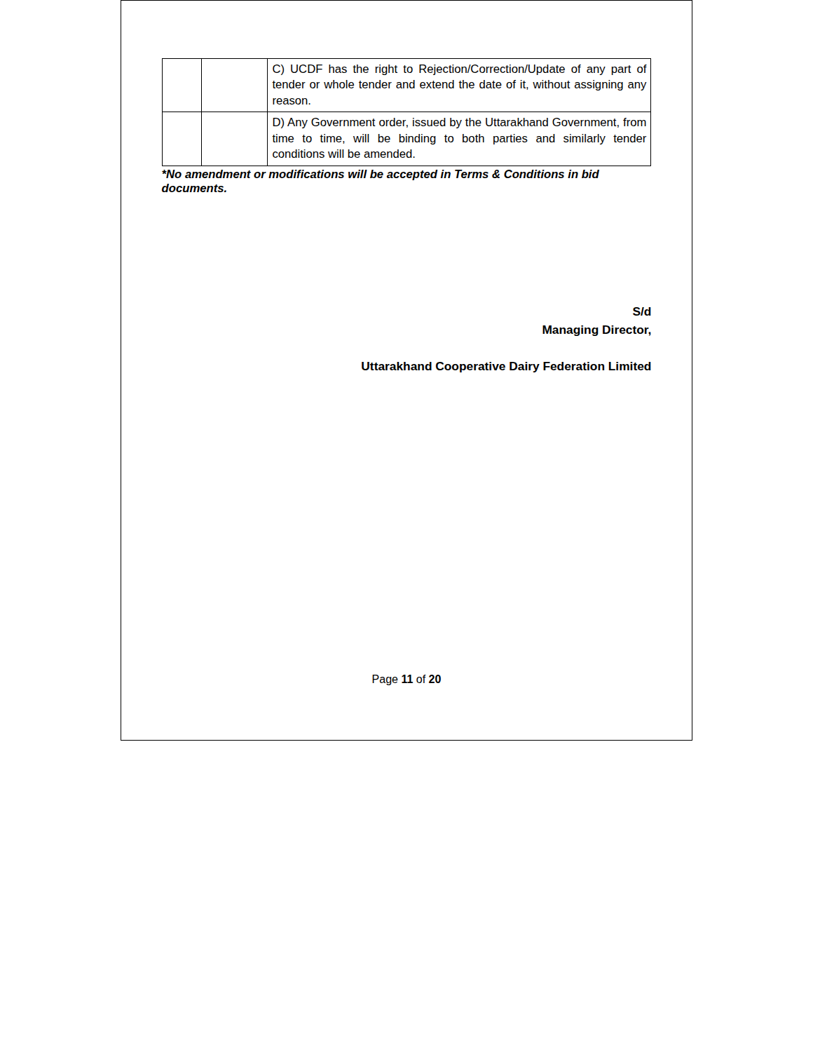| | | C) UCDF has the right to Rejection/Correction/Update of any part of tender or whole tender and extend the date of it, without assigning any reason. |
| | | D) Any Government order, issued by the Uttarakhand Government, from time to time, will be binding to both parties and similarly tender conditions will be amended. |
*No amendment or modifications will be accepted in Terms & Conditions in bid documents.
S/d
Managing Director,
Uttarakhand Cooperative Dairy Federation Limited
Page 11 of 20